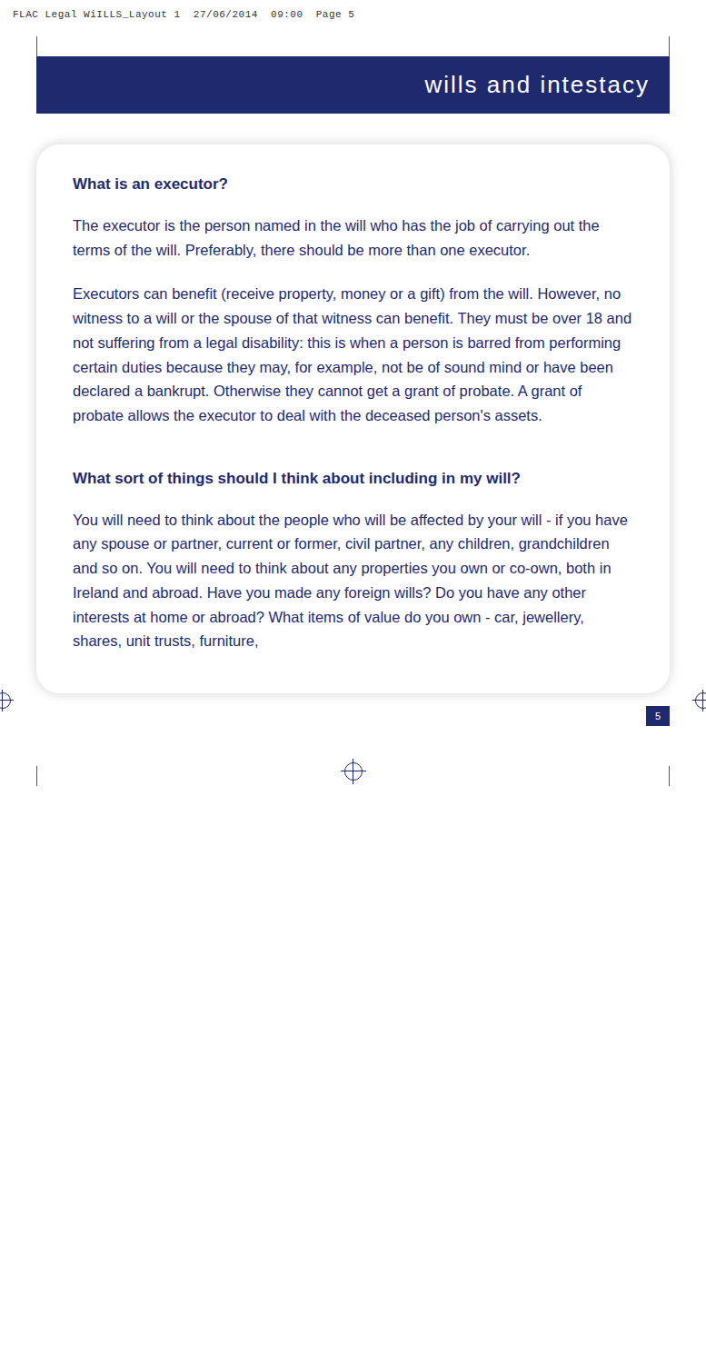FLAC Legal WiILLS_Layout 1 27/06/2014 09:00 Page 5
wills and intestacy
What is an executor?
The executor is the person named in the will who has the job of carrying out the terms of the will. Preferably, there should be more than one executor.
Executors can benefit (receive property, money or a gift) from the will. However, no witness to a will or the spouse of that witness can benefit. They must be over 18 and not suffering from a legal disability: this is when a person is barred from performing certain duties because they may, for example, not be of sound mind or have been declared a bankrupt. Otherwise they cannot get a grant of probate. A grant of probate allows the executor to deal with the deceased person's assets.
What sort of things should I think about including in my will?
You will need to think about the people who will be affected by your will - if you have any spouse or partner, current or former, civil partner, any children, grandchildren and so on. You will need to think about any properties you own or co-own, both in Ireland and abroad. Have you made any foreign wills? Do you have any other interests at home or abroad? What items of value do you own - car, jewellery, shares, unit trusts, furniture,
5